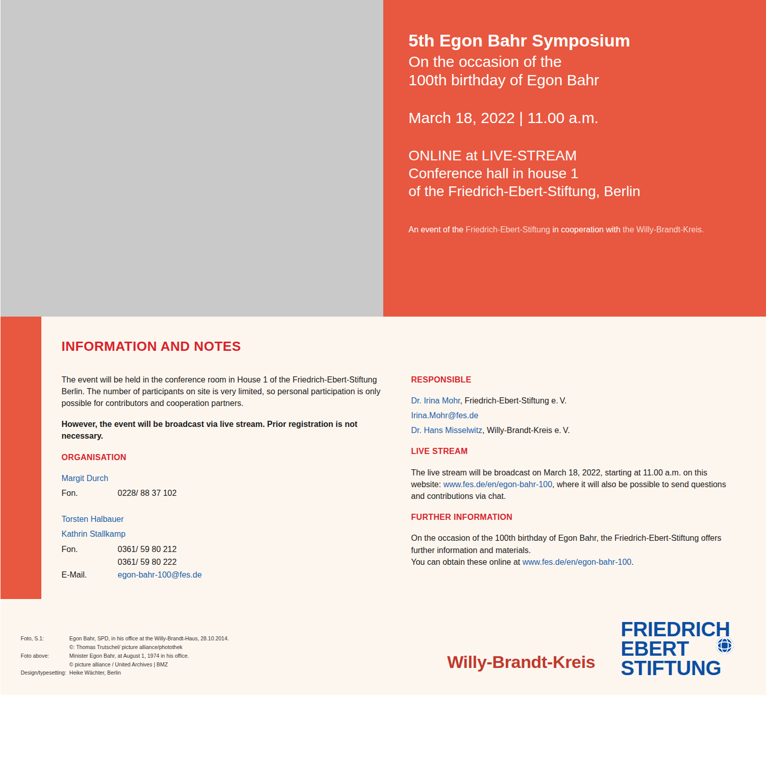5th Egon Bahr Symposium
On the occasion of the
100th birthday of Egon Bahr
March 18, 2022 | 11.00 a.m.
ONLINE at LIVE-STREAM
Conference hall in house 1
of the Friedrich-Ebert-Stiftung, Berlin
An event of the Friedrich-Ebert-Stiftung in cooperation with the Willy-Brandt-Kreis.
INFORMATION AND NOTES
The event will be held in the conference room in House 1 of the Friedrich-Ebert-Stiftung Berlin. The number of partici­pants on site is very limited, so personal participation is only possible for contributors and cooperation partners.
However, the event will be broadcast via live stream. Prior registration is not necessary.
ORGANISATION
Margit Durch
| Fon. | 0228/ 88 37 102 |
Torsten Halbauer
Kathrin Stallkamp
| Fon. | 0361/ 59 80 212 |
| | 0361/ 59 80 222 |
| E-Mail. | egon-bahr-100@fes.de |
RESPONSIBLE
Dr. Irina Mohr, Friedrich-Ebert-Stiftung e. V.
Irina.Mohr@fes.de
Dr. Hans Misselwitz, Willy-Brandt-Kreis e. V.
LIVE STREAM
The live stream will be broadcast on March 18, 2022, starting at 11.00 a.m. on this website: www.fes.de/en/egon-bahr-100, where it will also be possible to send questions and contribu­tions via chat.
FURTHER INFORMATION
On the occasion of the 100th birthday of Egon Bahr, the Friedrich-Ebert-Stiftung offers further information and materials.
You can obtain these online at www.fes.de/en/egon-bahr-100.
| Foto, S.1: | Egon Bahr, SPD, in his office at the Willy-Brandt-Haus, 28.10.2014. |
| | ©: Thomas Trutschel/ picture alliance/photothek |
| Foto above: | Minister Egon Bahr, at August 1, 1974 in his office. |
| | © picture alliance / United Archives / BMZ |
| Design/typesetting: | Heike Wächter, Berlin |
Willy-Brandt-Kreis
FRIEDRICH EBERT STIFTUNG